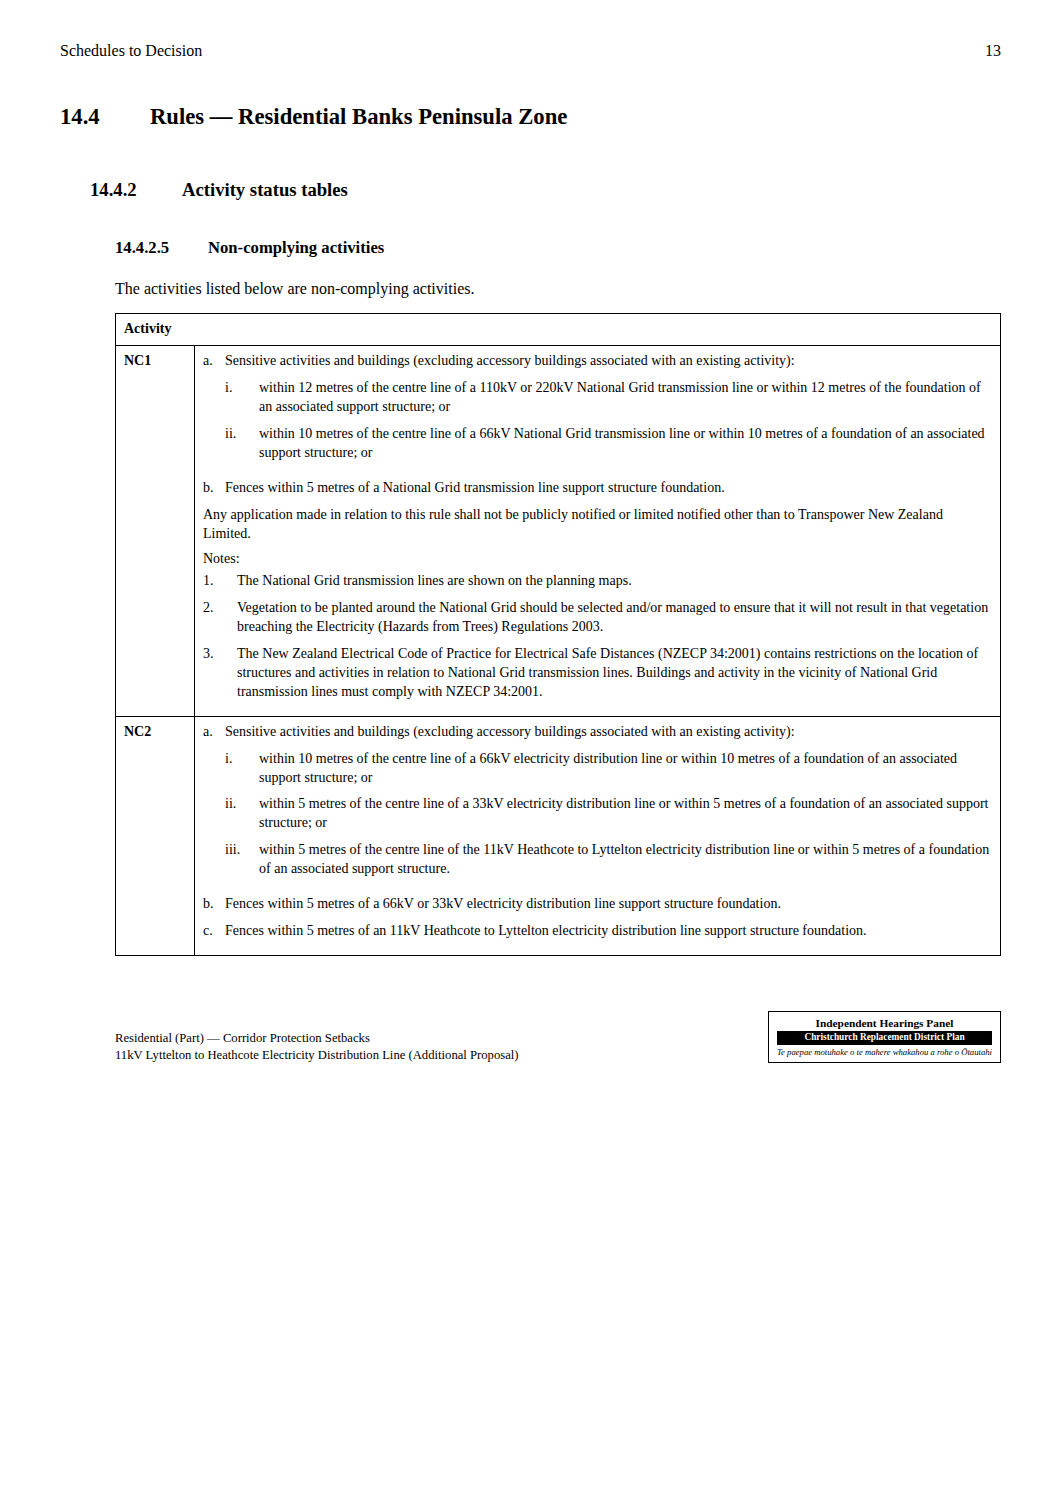Schedules to Decision 13
14.4 Rules — Residential Banks Peninsula Zone
14.4.2 Activity status tables
14.4.2.5 Non-complying activities
The activities listed below are non-complying activities.
| Activity |
| --- |
| NC1 | a. Sensitive activities and buildings (excluding accessory buildings associated with an existing activity): i. within 12 metres of the centre line of a 110kV or 220kV National Grid transmission line or within 12 metres of the foundation of an associated support structure; or ii. within 10 metres of the centre line of a 66kV National Grid transmission line or within 10 metres of a foundation of an associated support structure; or b. Fences within 5 metres of a National Grid transmission line support structure foundation. Any application made in relation to this rule shall not be publicly notified or limited notified other than to Transpower New Zealand Limited. Notes: 1. The National Grid transmission lines are shown on the planning maps. 2. Vegetation to be planted around the National Grid should be selected and/or managed to ensure that it will not result in that vegetation breaching the Electricity (Hazards from Trees) Regulations 2003. 3. The New Zealand Electrical Code of Practice for Electrical Safe Distances (NZECP 34:2001) contains restrictions on the location of structures and activities in relation to National Grid transmission lines. Buildings and activity in the vicinity of National Grid transmission lines must comply with NZECP 34:2001. |
| NC2 | a. Sensitive activities and buildings (excluding accessory buildings associated with an existing activity): i. within 10 metres of the centre line of a 66kV electricity distribution line or within 10 metres of a foundation of an associated support structure; or ii. within 5 metres of the centre line of a 33kV electricity distribution line or within 5 metres of a foundation of an associated support structure; or iii. within 5 metres of the centre line of the 11kV Heathcote to Lyttelton electricity distribution line or within 5 metres of a foundation of an associated support structure. b. Fences within 5 metres of a 66kV or 33kV electricity distribution line support structure foundation. c. Fences within 5 metres of an 11kV Heathcote to Lyttelton electricity distribution line support structure foundation. |
Residential (Part) — Corridor Protection Setbacks
11kV Lyttelton to Heathcote Electricity Distribution Line (Additional Proposal)
Independent Hearings Panel Christchurch Replacement District Plan Te paepae motuhake o te mahere whakahou a rohe o Ōtautahi